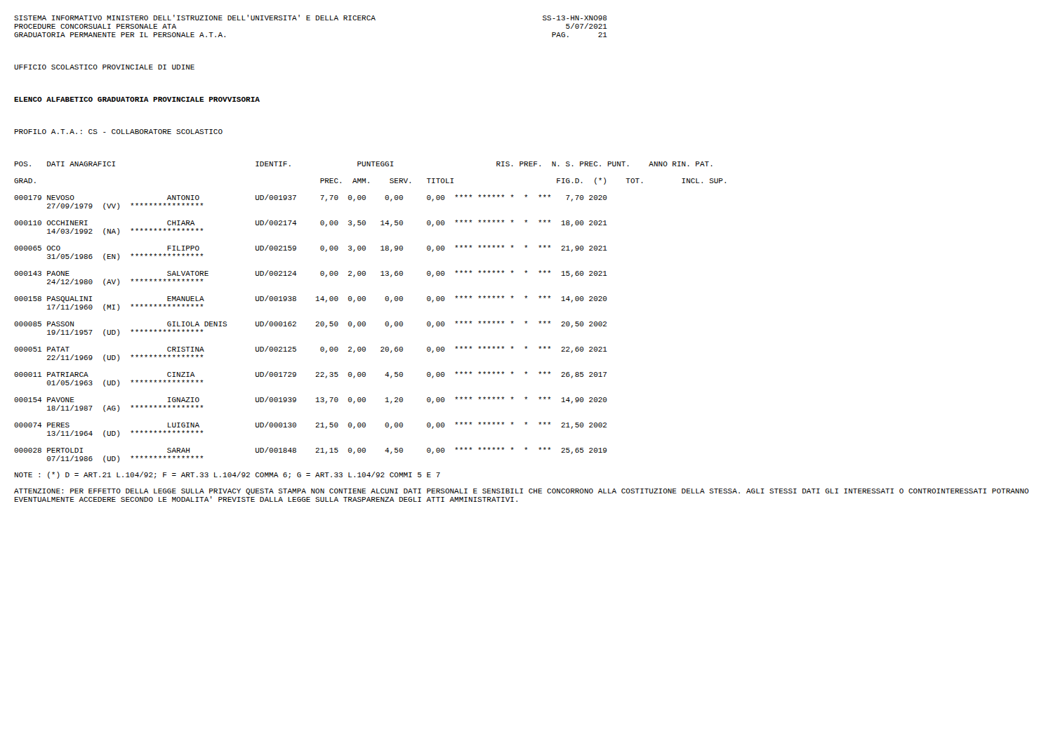SISTEMA INFORMATIVO MINISTERO DELL'ISTRUZIONE DELL'UNIVERSITA' E DELLA RICERCA                                    SS-13-HN-XNO98
PROCEDURE CONCORSUALI PERSONALE ATA                                                                                    5/07/2021
GRADUATORIA PERMANENTE PER IL PERSONALE A.T.A.                                                                      PAG.      21
UFFICIO SCOLASTICO PROVINCIALE DI UDINE
ELENCO ALFABETICO GRADUATORIA PROVINCIALE PROVVISORIA
PROFILO A.T.A.: CS - COLLABORATORE SCOLASTICO
POS.   DATI ANAGRAFICI                              IDENTIF.              PUNTEGGI                      RIS. PREF.  N. S. PREC. PUNT.    ANNO RIN. PAT.

GRAD.                                                             PREC.  AMM.    SERV.   TITOLI                      FIG.D.  (*)    TOT.        INCL. SUP.

000179 NEVOSO                    ANTONIO            UD/001937     7,70  0,00    0,00     0,00  **** ****** *  *  ***   7,70 2020
       27/09/1979  (VV)  ****************

000110 OCCHINERI                 CHIARA             UD/002174     0,00  3,50   14,50     0,00  **** ****** *  *  ***  18,00 2021
       14/03/1992  (NA)  ****************

000065 OCO                       FILIPPO            UD/002159     0,00  3,00   18,90     0,00  **** ****** *  *  ***  21,90 2021
       31/05/1986  (EN)  ****************

000143 PAONE                     SALVATORE          UD/002124     0,00  2,00   13,60     0,00  **** ****** *  *  ***  15,60 2021
       24/12/1980  (AV)  ****************

000158 PASQUALINI                EMANUELA           UD/001938    14,00  0,00    0,00     0,00  **** ****** *  *  ***  14,00 2020
       17/11/1960  (MI)  ****************

000085 PASSON                    GILIOLA DENIS      UD/000162    20,50  0,00    0,00     0,00  **** ****** *  *  ***  20,50 2002
       19/11/1957  (UD)  ****************

000051 PATAT                     CRISTINA           UD/002125     0,00  2,00   20,60     0,00  **** ****** *  *  ***  22,60 2021
       22/11/1969  (UD)  ****************

000011 PATRIARCA                 CINZIA             UD/001729    22,35  0,00    4,50     0,00  **** ****** *  *  ***  26,85 2017
       01/05/1963  (UD)  ****************

000154 PAVONE                    IGNAZIO            UD/001939    13,70  0,00    1,20     0,00  **** ****** *  *  ***  14,90 2020
       18/11/1987  (AG)  ****************

000074 PERES                     LUIGINA            UD/000130    21,50  0,00    0,00     0,00  **** ****** *  *  ***  21,50 2002
       13/11/1964  (UD)  ****************

000028 PERTOLDI                  SARAH              UD/001848    21,15  0,00    4,50     0,00  **** ****** *  *  ***  25,65 2019
       07/11/1986  (UD)  ****************
NOTE : (*) D = ART.21 L.104/92; F = ART.33 L.104/92 COMMA 6; G = ART.33 L.104/92 COMMI 5 E 7
ATTENZIONE: PER EFFETTO DELLA LEGGE SULLA PRIVACY QUESTA STAMPA NON CONTIENE ALCUNI DATI PERSONALI E SENSIBILI CHE CONCORRONO ALLA COSTITUZIONE DELLA STESSA. AGLI STESSI DATI GLI INTERESSATI O CONTROINTERESSATI POTRANNO EVENTUALMENTE ACCEDERE SECONDO LE MODALITA' PREVISTE DALLA LEGGE SULLA TRASPARENZA DEGLI ATTI AMMINISTRATIVI.